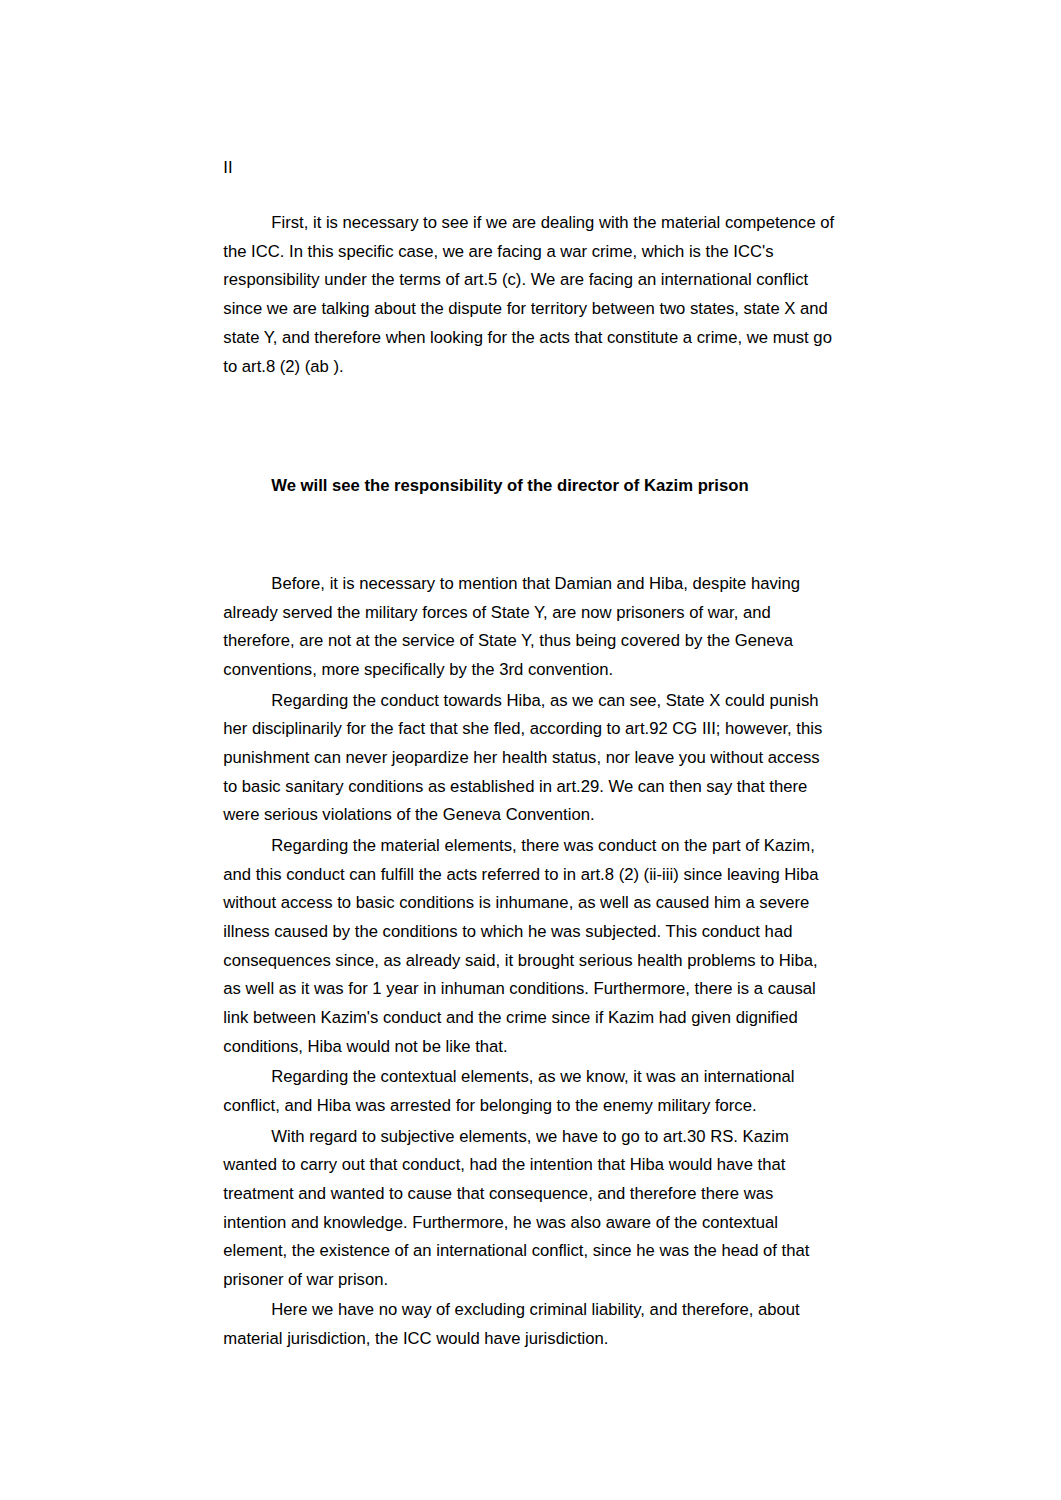II
First, it is necessary to see if we are dealing with the material competence of the ICC. In this specific case, we are facing a war crime, which is the ICC's responsibility under the terms of art.5 (c). We are facing an international conflict since we are talking about the dispute for territory between two states, state X and state Y, and therefore when looking for the acts that constitute a crime, we must go to art.8 (2) (ab ).
We will see the responsibility of the director of Kazim prison
Before, it is necessary to mention that Damian and Hiba, despite having already served the military forces of State Y, are now prisoners of war, and therefore, are not at the service of State Y, thus being covered by the Geneva conventions, more specifically by the 3rd convention.
Regarding the conduct towards Hiba, as we can see, State X could punish her disciplinarily for the fact that she fled, according to art.92 CG III; however, this punishment can never jeopardize her health status, nor leave you without access to basic sanitary conditions as established in art.29. We can then say that there were serious violations of the Geneva Convention.
Regarding the material elements, there was conduct on the part of Kazim, and this conduct can fulfill the acts referred to in art.8 (2) (ii-iii) since leaving Hiba without access to basic conditions is inhumane, as well as caused him a severe illness caused by the conditions to which he was subjected. This conduct had consequences since, as already said, it brought serious health problems to Hiba, as well as it was for 1 year in inhuman conditions. Furthermore, there is a causal link between Kazim's conduct and the crime since if Kazim had given dignified conditions, Hiba would not be like that.
Regarding the contextual elements, as we know, it was an international conflict, and Hiba was arrested for belonging to the enemy military force.
With regard to subjective elements, we have to go to art.30 RS. Kazim wanted to carry out that conduct, had the intention that Hiba would have that treatment and wanted to cause that consequence, and therefore there was intention and knowledge. Furthermore, he was also aware of the contextual element, the existence of an international conflict, since he was the head of that prisoner of war prison.
Here we have no way of excluding criminal liability, and therefore, about material jurisdiction, the ICC would have jurisdiction.